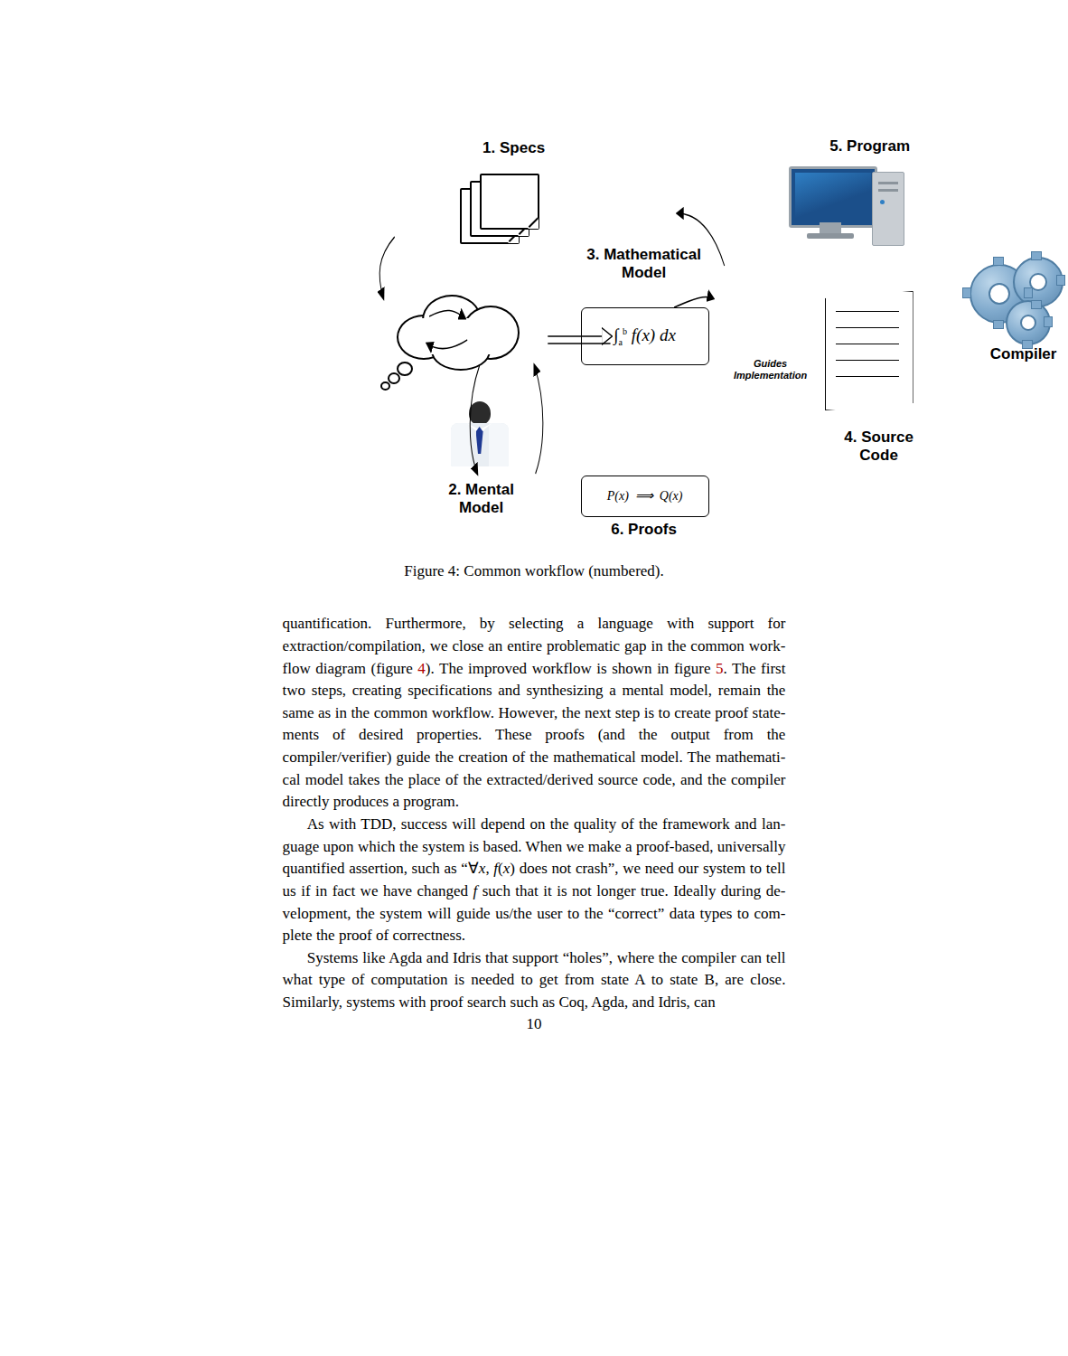1. Specs
2. Mental
Model
3. Mathematical
Model
4. Source
Code
5. Program
6. Proofs
Compiler
Guides
Implementation
∫ab f(x) dx
P(x) ⟹ Q(x)
Figure 4: Common workflow (numbered).
quantification. Furthermore, by selecting a language with support for extraction/compilation, we close an entire problematic gap in the common workflow diagram (figure 4). The improved workflow is shown in figure 5. The first two steps, creating specifications and synthesizing a mental model, remain the same as in the common workflow. However, the next step is to create proof statements of desired properties. These proofs (and the output from the compiler/verifier) guide the creation of the mathematical model. The mathematical model takes the place of the extracted/derived source code, and the compiler directly produces a program.
As with TDD, success will depend on the quality of the framework and language upon which the system is based. When we make a proof-based, universally quantified assertion, such as “∀x, f(x) does not crash”, we need our system to tell us if in fact we have changed f such that it is not longer true. Ideally during development, the system will guide us/the user to the “correct” data types to complete the proof of correctness.
Systems like Agda and Idris that support “holes”, where the compiler can tell what type of computation is needed to get from state A to state B, are close. Similarly, systems with proof search such as Coq, Agda, and Idris, can
10